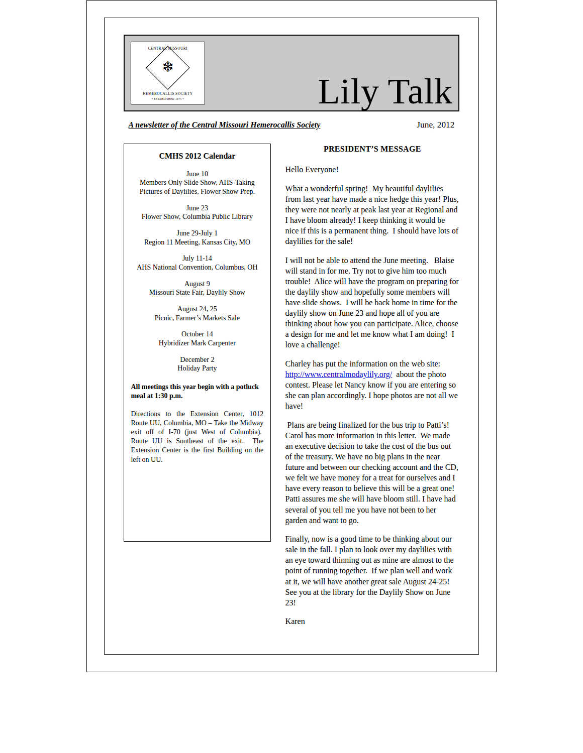CENTRAL MISSOURI
❄
HEMEROCALLIS SOCIETY
• ESTABLISHED 1975 •
Lily Talk
A newsletter of the Central Missouri Hemerocallis Society
June, 2012
CMHS 2012 Calendar
June 10 Members Only Slide Show, AHS-Taking Pictures of Daylilies, Flower Show Prep.
June 23 Flower Show, Columbia Public Library
June 29-July 1 Region 11 Meeting, Kansas City, MO
July 11-14 AHS National Convention, Columbus, OH
August 9 Missouri State Fair, Daylily Show
August 24, 25 Picnic, Farmer’s Markets Sale
October 14 Hybridizer Mark Carpenter
December 2 Holiday Party
All meetings this year begin with a potluck meal at 1:30 p.m.
Directions to the Extension Center, 1012 Route UU, Columbia, MO – Take the Midway exit off of I-70 (just West of Columbia). Route UU is Southeast of the exit. The Extension Center is the first Building on the left on UU.
PRESIDENT’S MESSAGE
Hello Everyone!
What a wonderful spring! My beautiful daylilies from last year have made a nice hedge this year! Plus, they were not nearly at peak last year at Regional and I have bloom already! I keep thinking it would be nice if this is a permanent thing. I should have lots of daylilies for the sale!
I will not be able to attend the June meeting. Blaise will stand in for me. Try not to give him too much trouble! Alice will have the program on preparing for the daylily show and hopefully some members will have slide shows. I will be back home in time for the daylily show on June 23 and hope all of you are thinking about how you can participate. Alice, choose a design for me and let me know what I am doing! I love a challenge!
Charley has put the information on the web site: http://www.centralmodaylily.org/ about the photo contest. Please let Nancy know if you are entering so she can plan accordingly. I hope photos are not all we have!
Plans are being finalized for the bus trip to Patti’s! Carol has more information in this letter. We made an executive decision to take the cost of the bus out of the treasury. We have no big plans in the near future and between our checking account and the CD, we felt we have money for a treat for ourselves and I have every reason to believe this will be a great one! Patti assures me she will have bloom still. I have had several of you tell me you have not been to her garden and want to go.
Finally, now is a good time to be thinking about our sale in the fall. I plan to look over my daylilies with an eye toward thinning out as mine are almost to the point of running together. If we plan well and work at it, we will have another great sale August 24-25!
See you at the library for the Daylily Show on June 23!
Karen